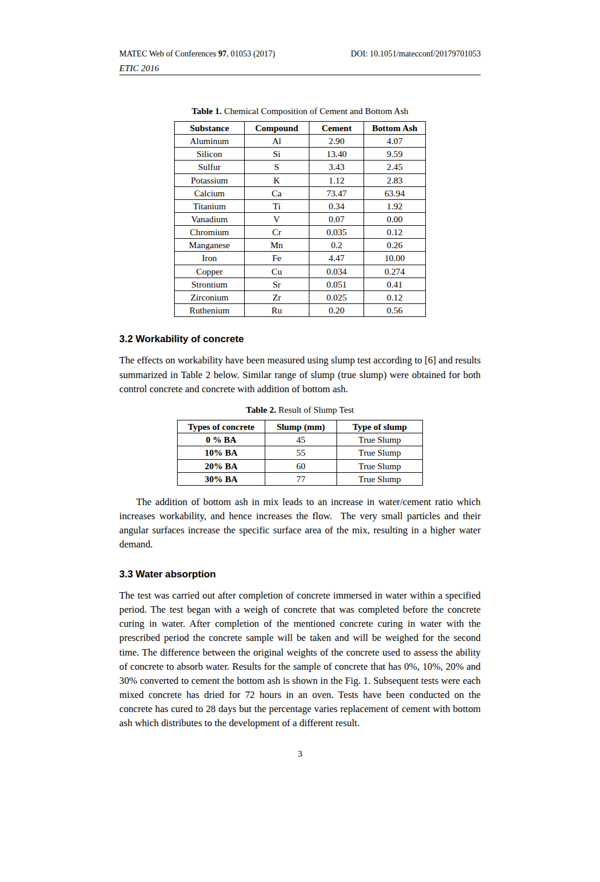MATEC Web of Conferences 97, 01053 (2017)
DOI: 10.1051/matecconf/20179701053
ETIC 2016
Table 1. Chemical Composition of Cement and Bottom Ash
| Substance | Compound | Cement | Bottom Ash |
| --- | --- | --- | --- |
| Aluminum | Al | 2.90 | 4.07 |
| Silicon | Si | 13.40 | 9.59 |
| Sulfur | S | 3.43 | 2.45 |
| Potassium | K | 1.12 | 2.83 |
| Calcium | Ca | 73.47 | 63.94 |
| Titanium | Ti | 0.34 | 1.92 |
| Vanadium | V | 0.07 | 0.00 |
| Chromium | Cr | 0.035 | 0.12 |
| Manganese | Mn | 0.2 | 0.26 |
| Iron | Fe | 4.47 | 10.00 |
| Copper | Cu | 0.034 | 0.274 |
| Strontium | Sr | 0.051 | 0.41 |
| Zirconium | Zr | 0.025 | 0.12 |
| Ruthenium | Ru | 0.20 | 0.56 |
3.2 Workability of concrete
The effects on workability have been measured using slump test according to [6] and results summarized in Table 2 below. Similar range of slump (true slump) were obtained for both control concrete and concrete with addition of bottom ash.
Table 2. Result of Slump Test
| Types of concrete | Slump (mm) | Type of slump |
| --- | --- | --- |
| 0 % BA | 45 | True Slump |
| 10% BA | 55 | True Slump |
| 20% BA | 60 | True Slump |
| 30% BA | 77 | True Slump |
The addition of bottom ash in mix leads to an increase in water/cement ratio which increases workability, and hence increases the flow. The very small particles and their angular surfaces increase the specific surface area of the mix, resulting in a higher water demand.
3.3 Water absorption
The test was carried out after completion of concrete immersed in water within a specified period. The test began with a weigh of concrete that was completed before the concrete curing in water. After completion of the mentioned concrete curing in water with the prescribed period the concrete sample will be taken and will be weighed for the second time. The difference between the original weights of the concrete used to assess the ability of concrete to absorb water. Results for the sample of concrete that has 0%, 10%, 20% and 30% converted to cement the bottom ash is shown in the Fig. 1. Subsequent tests were each mixed concrete has dried for 72 hours in an oven. Tests have been conducted on the concrete has cured to 28 days but the percentage varies replacement of cement with bottom ash which distributes to the development of a different result.
3